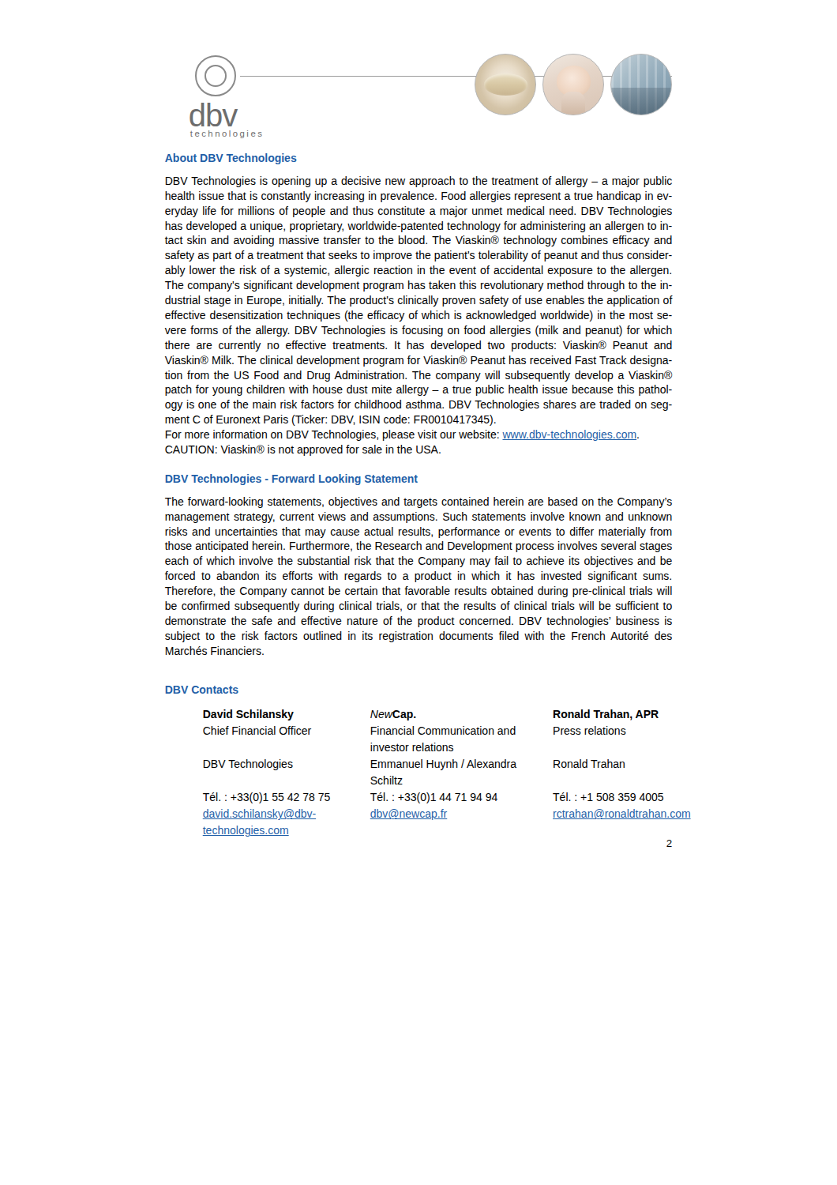dbv
technologies
About DBV Technologies
DBV Technologies is opening up a decisive new approach to the treatment of allergy – a major public health issue that is constantly increasing in prevalence. Food allergies represent a true handicap in everyday life for millions of people and thus constitute a major unmet medical need. DBV Technologies has developed a unique, proprietary, worldwide-patented technology for administering an allergen to intact skin and avoiding massive transfer to the blood. The Viaskin® technology combines efficacy and safety as part of a treatment that seeks to improve the patient's tolerability of peanut and thus considerably lower the risk of a systemic, allergic reaction in the event of accidental exposure to the allergen. The company's significant development program has taken this revolutionary method through to the industrial stage in Europe, initially. The product's clinically proven safety of use enables the application of effective desensitization techniques (the efficacy of which is acknowledged worldwide) in the most severe forms of the allergy. DBV Technologies is focusing on food allergies (milk and peanut) for which there are currently no effective treatments. It has developed two products: Viaskin® Peanut and Viaskin® Milk. The clinical development program for Viaskin® Peanut has received Fast Track designation from the US Food and Drug Administration. The company will subsequently develop a Viaskin® patch for young children with house dust mite allergy – a true public health issue because this pathology is one of the main risk factors for childhood asthma. DBV Technologies shares are traded on segment C of Euronext Paris (Ticker: DBV, ISIN code: FR0010417345).
For more information on DBV Technologies, please visit our website: www.dbv-technologies.com.
CAUTION: Viaskin® is not approved for sale in the USA.
DBV Technologies - Forward Looking Statement
The forward-looking statements, objectives and targets contained herein are based on the Company’s management strategy, current views and assumptions. Such statements involve known and unknown risks and uncertainties that may cause actual results, performance or events to differ materially from those anticipated herein. Furthermore, the Research and Development process involves several stages each of which involve the substantial risk that the Company may fail to achieve its objectives and be forced to abandon its efforts with regards to a product in which it has invested significant sums. Therefore, the Company cannot be certain that favorable results obtained during pre-clinical trials will be confirmed subsequently during clinical trials, or that the results of clinical trials will be sufficient to demonstrate the safe and effective nature of the product concerned. DBV technologies’ business is subject to the risk factors outlined in its registration documents filed with the French Autorité des Marchés Financiers.
DBV Contacts
| David Schilansky | New Cap. | Ronald Trahan, APR |
| Chief Financial Officer | Financial Communication and investor relations | Press relations |
| DBV Technologies | Emmanuel Huynh / Alexandra Schiltz | Ronald Trahan |
| Tél. : +33(0)1 55 42 78 75 | Tél. : +33(0)1 44 71 94 94 | Tél. : +1 508 359 4005 |
| david.schilansky@dbv-technologies.com | dbv@newcap.fr | rctrahan@ronaldtrahan.com |
2